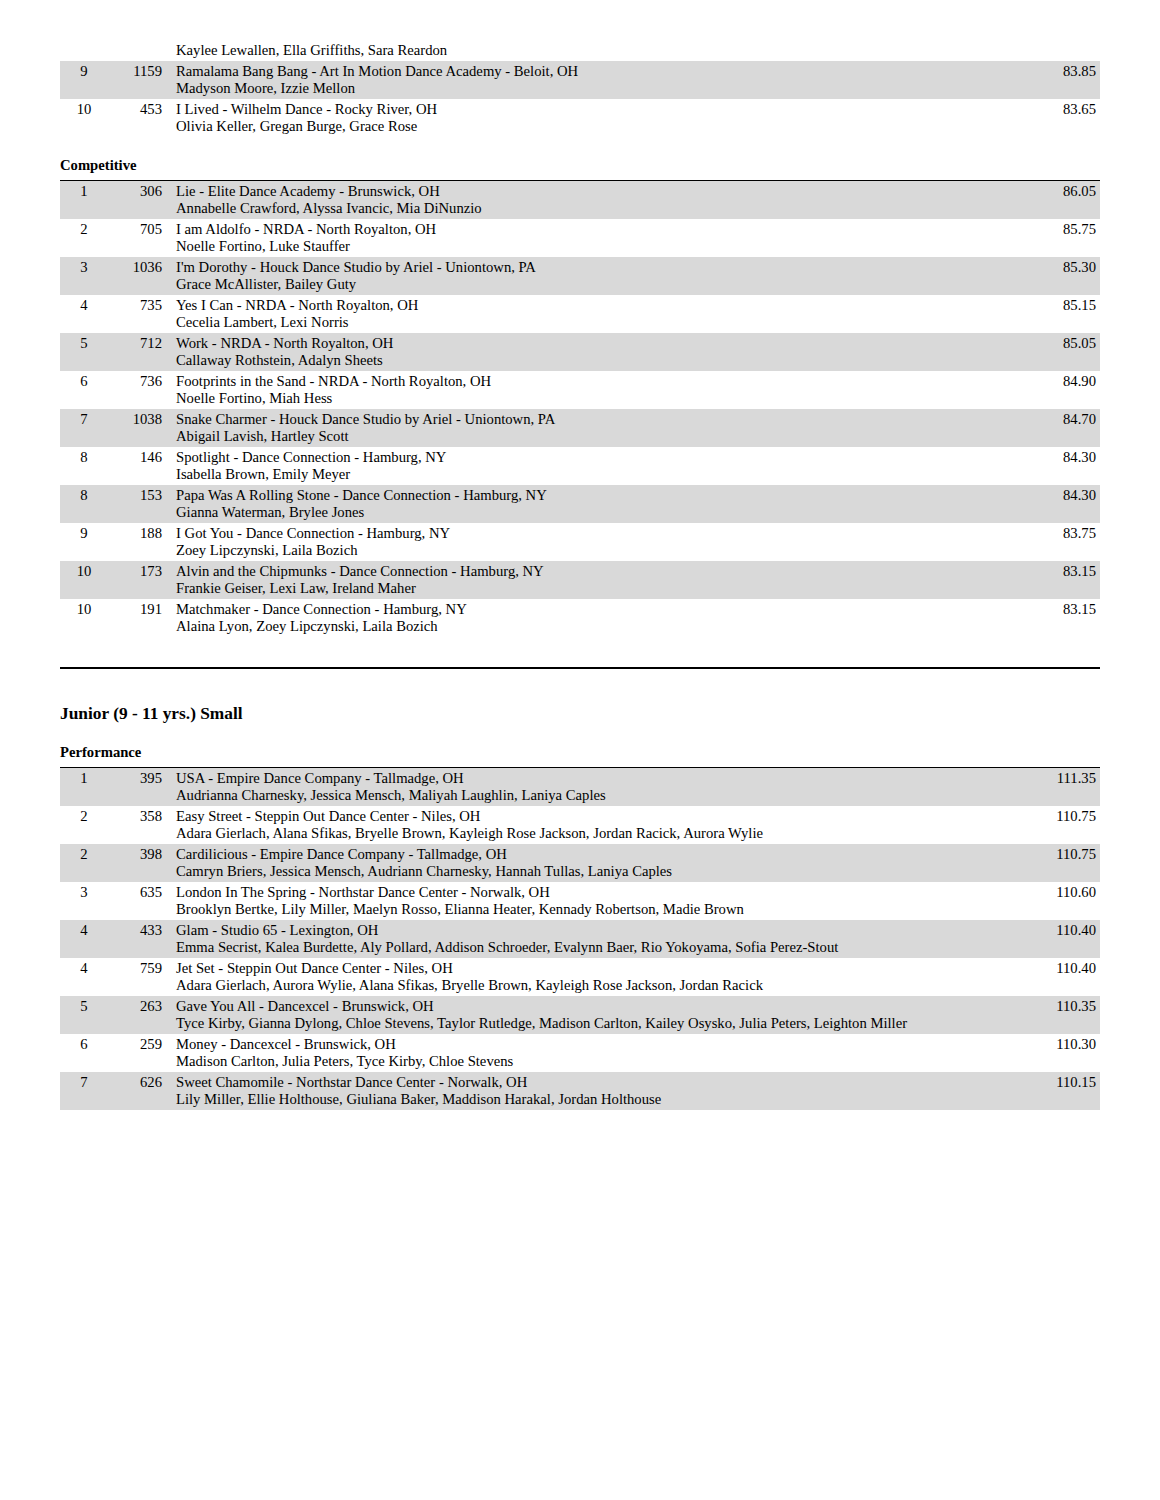| | | Kaylee Lewallen, Ella Griffiths, Sara Reardon | |
| 9 | 1159 | Ramalama Bang Bang - Art In Motion Dance Academy - Beloit, OH Madyson Moore, Izzie Mellon | 83.85 |
| 10 | 453 | I Lived - Wilhelm Dance - Rocky River, OH Olivia Keller, Gregan Burge, Grace Rose | 83.65 |
Competitive
| 1 | 306 | Lie - Elite Dance Academy - Brunswick, OH Annabelle Crawford, Alyssa Ivancic, Mia DiNunzio | 86.05 |
| 2 | 705 | I am Aldolfo - NRDA - North Royalton, OH Noelle Fortino, Luke Stauffer | 85.75 |
| 3 | 1036 | I'm Dorothy - Houck Dance Studio by Ariel - Uniontown, PA Grace McAllister, Bailey Guty | 85.30 |
| 4 | 735 | Yes I Can - NRDA - North Royalton, OH Cecelia Lambert, Lexi Norris | 85.15 |
| 5 | 712 | Work - NRDA - North Royalton, OH Callaway Rothstein, Adalyn Sheets | 85.05 |
| 6 | 736 | Footprints in the Sand - NRDA - North Royalton, OH Noelle Fortino, Miah Hess | 84.90 |
| 7 | 1038 | Snake Charmer - Houck Dance Studio by Ariel - Uniontown, PA Abigail Lavish, Hartley Scott | 84.70 |
| 8 | 146 | Spotlight - Dance Connection - Hamburg, NY Isabella Brown, Emily Meyer | 84.30 |
| 8 | 153 | Papa Was A Rolling Stone - Dance Connection - Hamburg, NY Gianna Waterman, Brylee Jones | 84.30 |
| 9 | 188 | I Got You - Dance Connection - Hamburg, NY Zoey Lipczynski, Laila Bozich | 83.75 |
| 10 | 173 | Alvin and the Chipmunks - Dance Connection - Hamburg, NY Frankie Geiser, Lexi Law, Ireland Maher | 83.15 |
| 10 | 191 | Matchmaker - Dance Connection - Hamburg, NY Alaina Lyon, Zoey Lipczynski, Laila Bozich | 83.15 |
Junior (9 - 11 yrs.) Small
Performance
| 1 | 395 | USA - Empire Dance Company - Tallmadge, OH Audrianna Charnesky, Jessica Mensch, Maliyah Laughlin, Laniya Caples | 111.35 |
| 2 | 358 | Easy Street - Steppin Out Dance Center - Niles, OH Adara Gierlach, Alana Sfikas, Bryelle Brown, Kayleigh Rose Jackson, Jordan Racick, Aurora Wylie | 110.75 |
| 2 | 398 | Cardilicious - Empire Dance Company - Tallmadge, OH Camryn Briers, Jessica Mensch, Audriann Charnesky, Hannah Tullas, Laniya Caples | 110.75 |
| 3 | 635 | London In The Spring - Northstar Dance Center - Norwalk, OH Brooklyn Bertke, Lily Miller, Maelyn Rosso, Elianna Heater, Kennady Robertson, Madie Brown | 110.60 |
| 4 | 433 | Glam - Studio 65 - Lexington, OH Emma Secrist, Kalea Burdette, Aly Pollard, Addison Schroeder, Evalynn Baer, Rio Yokoyama, Sofia Perez-Stout | 110.40 |
| 4 | 759 | Jet Set - Steppin Out Dance Center - Niles, OH Adara Gierlach, Aurora Wylie, Alana Sfikas, Bryelle Brown, Kayleigh Rose Jackson, Jordan Racick | 110.40 |
| 5 | 263 | Gave You All - Dancexcel - Brunswick, OH Tyce Kirby, Gianna Dylong, Chloe Stevens, Taylor Rutledge, Madison Carlton, Kailey Osysko, Julia Peters, Leighton Miller | 110.35 |
| 6 | 259 | Money - Dancexcel - Brunswick, OH Madison Carlton, Julia Peters, Tyce Kirby, Chloe Stevens | 110.30 |
| 7 | 626 | Sweet Chamomile - Northstar Dance Center - Norwalk, OH Lily Miller, Ellie Holthouse, Giuliana Baker, Maddison Harakal, Jordan Holthouse | 110.15 |